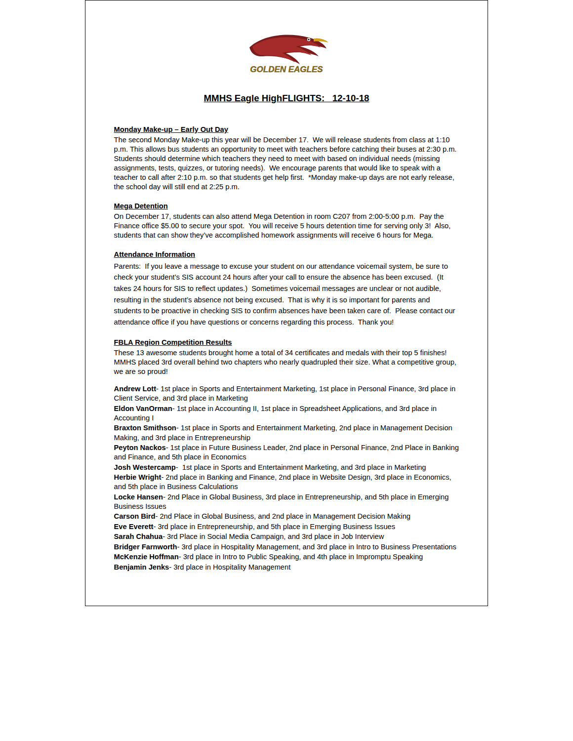GOLDEN EAGLES
MMHS Eagle HighFLIGHTS: 12-10-18
Monday Make-up – Early Out Day
The second Monday Make-up this year will be December 17. We will release students from class at 1:10 p.m. This allows bus students an opportunity to meet with teachers before catching their buses at 2:30 p.m. Students should determine which teachers they need to meet with based on individual needs (missing assignments, tests, quizzes, or tutoring needs). We encourage parents that would like to speak with a teacher to call after 2:10 p.m. so that students get help first. *Monday make-up days are not early release, the school day will still end at 2:25 p.m.
Mega Detention
On December 17, students can also attend Mega Detention in room C207 from 2:00-5:00 p.m. Pay the Finance office $5.00 to secure your spot. You will receive 5 hours detention time for serving only 3! Also, students that can show they’ve accomplished homework assignments will receive 6 hours for Mega.
Attendance Information
Parents: If you leave a message to excuse your student on our attendance voicemail system, be sure to check your student’s SIS account 24 hours after your call to ensure the absence has been excused. (It takes 24 hours for SIS to reflect updates.) Sometimes voicemail messages are unclear or not audible, resulting in the student’s absence not being excused. That is why it is so important for parents and students to be proactive in checking SIS to confirm absences have been taken care of. Please contact our attendance office if you have questions or concerns regarding this process. Thank you!
FBLA Region Competition Results
These 13 awesome students brought home a total of 34 certificates and medals with their top 5 finishes! MMHS placed 3rd overall behind two chapters who nearly quadrupled their size. What a competitive group, we are so proud!
Andrew Lott- 1st place in Sports and Entertainment Marketing, 1st place in Personal Finance, 3rd place in Client Service, and 3rd place in Marketing
Eldon VanOrman- 1st place in Accounting II, 1st place in Spreadsheet Applications, and 3rd place in Accounting I
Braxton Smithson- 1st place in Sports and Entertainment Marketing, 2nd place in Management Decision Making, and 3rd place in Entrepreneurship
Peyton Nackos- 1st place in Future Business Leader, 2nd place in Personal Finance, 2nd Place in Banking and Finance, and 5th place in Economics
Josh Westercamp- 1st place in Sports and Entertainment Marketing, and 3rd place in Marketing
Herbie Wright- 2nd place in Banking and Finance, 2nd place in Website Design, 3rd place in Economics, and 5th place in Business Calculations
Locke Hansen- 2nd Place in Global Business, 3rd place in Entrepreneurship, and 5th place in Emerging Business Issues
Carson Bird- 2nd Place in Global Business, and 2nd place in Management Decision Making
Eve Everett- 3rd place in Entrepreneurship, and 5th place in Emerging Business Issues
Sarah Chahua- 3rd Place in Social Media Campaign, and 3rd place in Job Interview
Bridger Farnworth- 3rd place in Hospitality Management, and 3rd place in Intro to Business Presentations
McKenzie Hoffman- 3rd place in Intro to Public Speaking, and 4th place in Impromptu Speaking
Benjamin Jenks- 3rd place in Hospitality Management